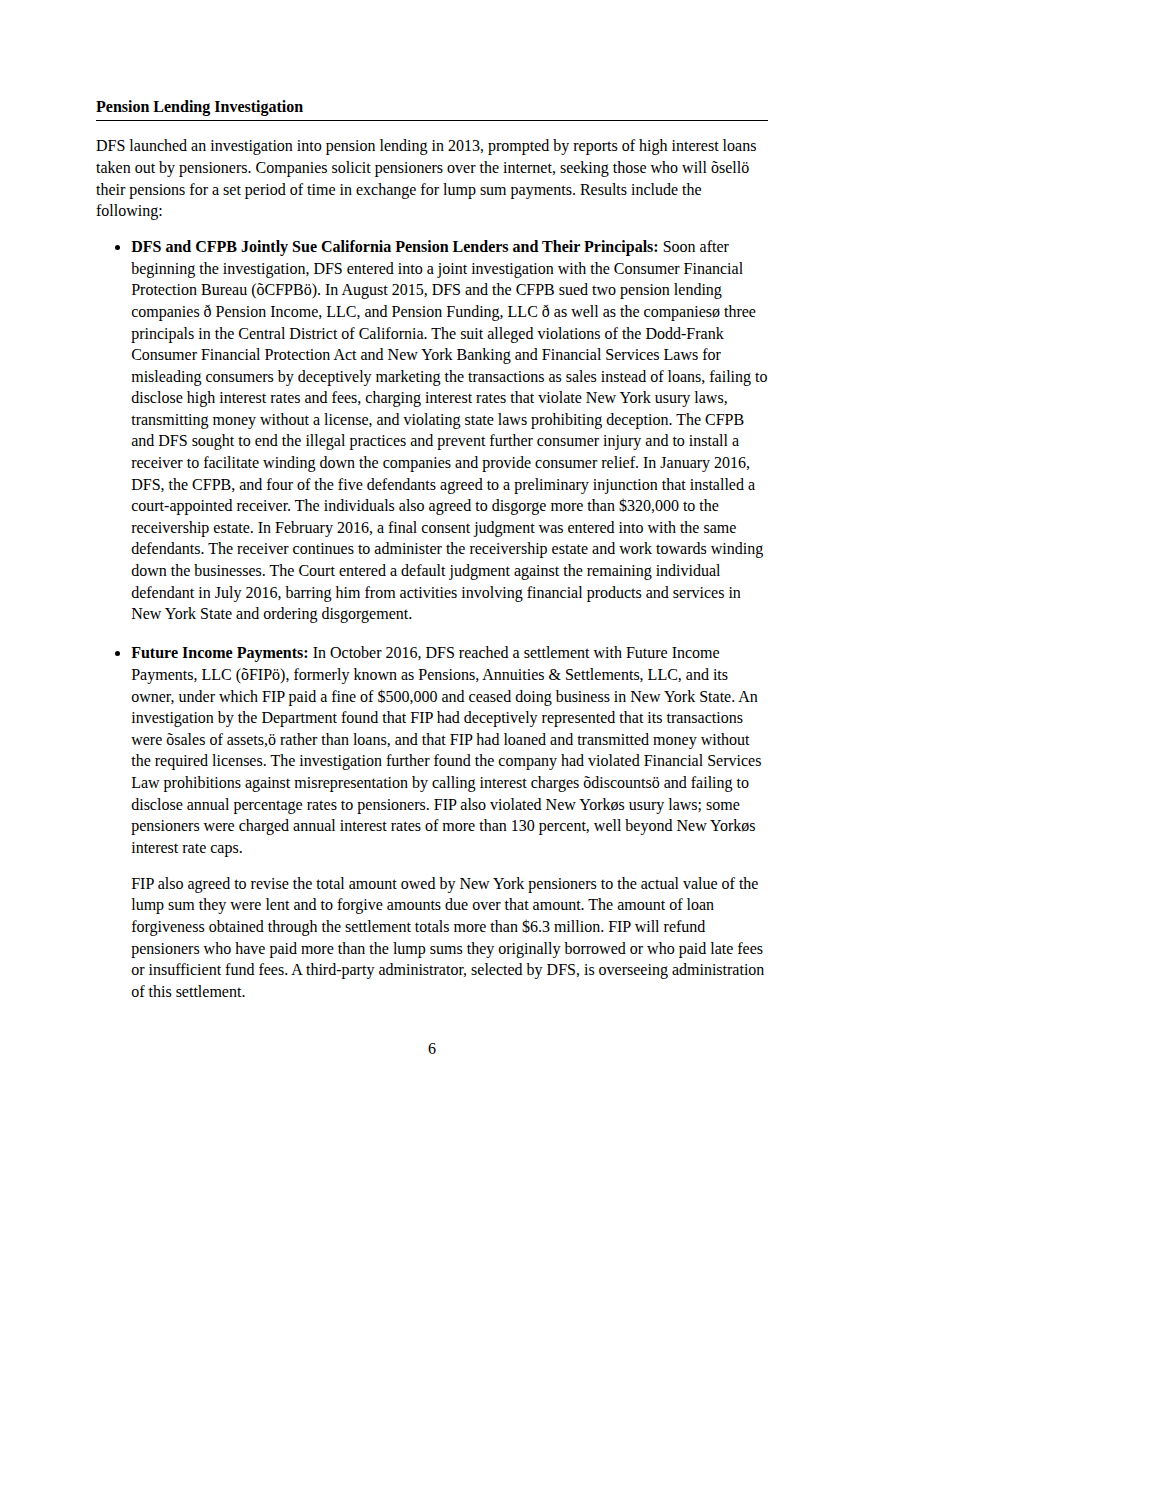Pension Lending Investigation
DFS launched an investigation into pension lending in 2013, prompted by reports of high interest loans taken out by pensioners. Companies solicit pensioners over the internet, seeking those who will õsellö their pensions for a set period of time in exchange for lump sum payments. Results include the following:
DFS and CFPB Jointly Sue California Pension Lenders and Their Principals: Soon after beginning the investigation, DFS entered into a joint investigation with the Consumer Financial Protection Bureau (õCFPBö). In August 2015, DFS and the CFPB sued two pension lending companies ð Pension Income, LLC, and Pension Funding, LLC ð as well as the companiesø three principals in the Central District of California. The suit alleged violations of the Dodd-Frank Consumer Financial Protection Act and New York Banking and Financial Services Laws for misleading consumers by deceptively marketing the transactions as sales instead of loans, failing to disclose high interest rates and fees, charging interest rates that violate New York usury laws, transmitting money without a license, and violating state laws prohibiting deception. The CFPB and DFS sought to end the illegal practices and prevent further consumer injury and to install a receiver to facilitate winding down the companies and provide consumer relief. In January 2016, DFS, the CFPB, and four of the five defendants agreed to a preliminary injunction that installed a court-appointed receiver. The individuals also agreed to disgorge more than $320,000 to the receivership estate. In February 2016, a final consent judgment was entered into with the same defendants. The receiver continues to administer the receivership estate and work towards winding down the businesses. The Court entered a default judgment against the remaining individual defendant in July 2016, barring him from activities involving financial products and services in New York State and ordering disgorgement.
Future Income Payments: In October 2016, DFS reached a settlement with Future Income Payments, LLC (õFIPö), formerly known as Pensions, Annuities & Settlements, LLC, and its owner, under which FIP paid a fine of $500,000 and ceased doing business in New York State. An investigation by the Department found that FIP had deceptively represented that its transactions were õsales of assets,ö rather than loans, and that FIP had loaned and transmitted money without the required licenses. The investigation further found the company had violated Financial Services Law prohibitions against misrepresentation by calling interest charges õdiscountsö and failing to disclose annual percentage rates to pensioners. FIP also violated New Yorkøs usury laws; some pensioners were charged annual interest rates of more than 130 percent, well beyond New Yorkøs interest rate caps.
FIP also agreed to revise the total amount owed by New York pensioners to the actual value of the lump sum they were lent and to forgive amounts due over that amount. The amount of loan forgiveness obtained through the settlement totals more than $6.3 million. FIP will refund pensioners who have paid more than the lump sums they originally borrowed or who paid late fees or insufficient fund fees. A third-party administrator, selected by DFS, is overseeing administration of this settlement.
6